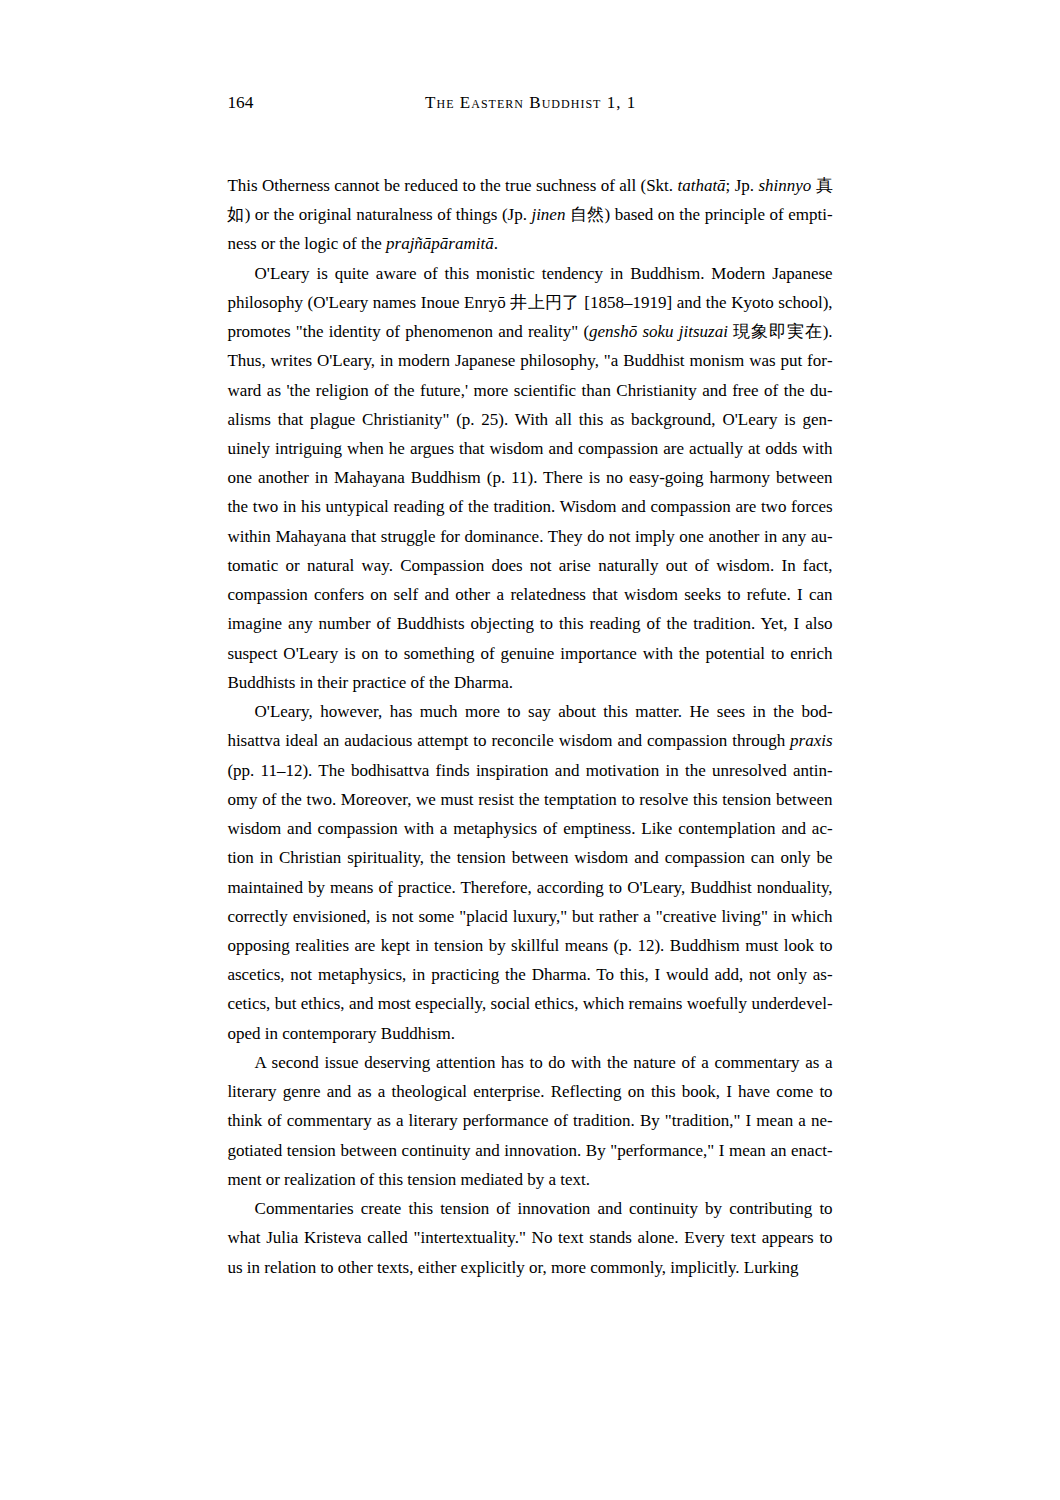164 The Eastern Buddhist 1, 1
This Otherness cannot be reduced to the true suchness of all (Skt. tathatā; Jp. shinnyo 真如) or the original naturalness of things (Jp. jinen 自然) based on the principle of emptiness or the logic of the prajñāpāramitā.
O'Leary is quite aware of this monistic tendency in Buddhism. Modern Japanese philosophy (O'Leary names Inoue Enryō 井上円了 [1858–1919] and the Kyoto school), promotes "the identity of phenomenon and reality" (genshō soku jitsuzai 現象即実在). Thus, writes O'Leary, in modern Japanese philosophy, "a Buddhist monism was put forward as 'the religion of the future,' more scientific than Christianity and free of the dualisms that plague Christianity" (p. 25). With all this as background, O'Leary is genuinely intriguing when he argues that wisdom and compassion are actually at odds with one another in Mahayana Buddhism (p. 11). There is no easy-going harmony between the two in his untypical reading of the tradition. Wisdom and compassion are two forces within Mahayana that struggle for dominance. They do not imply one another in any automatic or natural way. Compassion does not arise naturally out of wisdom. In fact, compassion confers on self and other a relatedness that wisdom seeks to refute. I can imagine any number of Buddhists objecting to this reading of the tradition. Yet, I also suspect O'Leary is on to something of genuine importance with the potential to enrich Buddhists in their practice of the Dharma.
O'Leary, however, has much more to say about this matter. He sees in the bodhisattva ideal an audacious attempt to reconcile wisdom and compassion through praxis (pp. 11–12). The bodhisattva finds inspiration and motivation in the unresolved antinomy of the two. Moreover, we must resist the temptation to resolve this tension between wisdom and compassion with a metaphysics of emptiness. Like contemplation and action in Christian spirituality, the tension between wisdom and compassion can only be maintained by means of practice. Therefore, according to O'Leary, Buddhist nonduality, correctly envisioned, is not some "placid luxury," but rather a "creative living" in which opposing realities are kept in tension by skillful means (p. 12). Buddhism must look to ascetics, not metaphysics, in practicing the Dharma. To this, I would add, not only ascetics, but ethics, and most especially, social ethics, which remains woefully underdeveloped in contemporary Buddhism.
A second issue deserving attention has to do with the nature of a commentary as a literary genre and as a theological enterprise. Reflecting on this book, I have come to think of commentary as a literary performance of tradition. By "tradition," I mean a negotiated tension between continuity and innovation. By "performance," I mean an enactment or realization of this tension mediated by a text.
Commentaries create this tension of innovation and continuity by contributing to what Julia Kristeva called "intertextuality." No text stands alone. Every text appears to us in relation to other texts, either explicitly or, more commonly, implicitly. Lurking